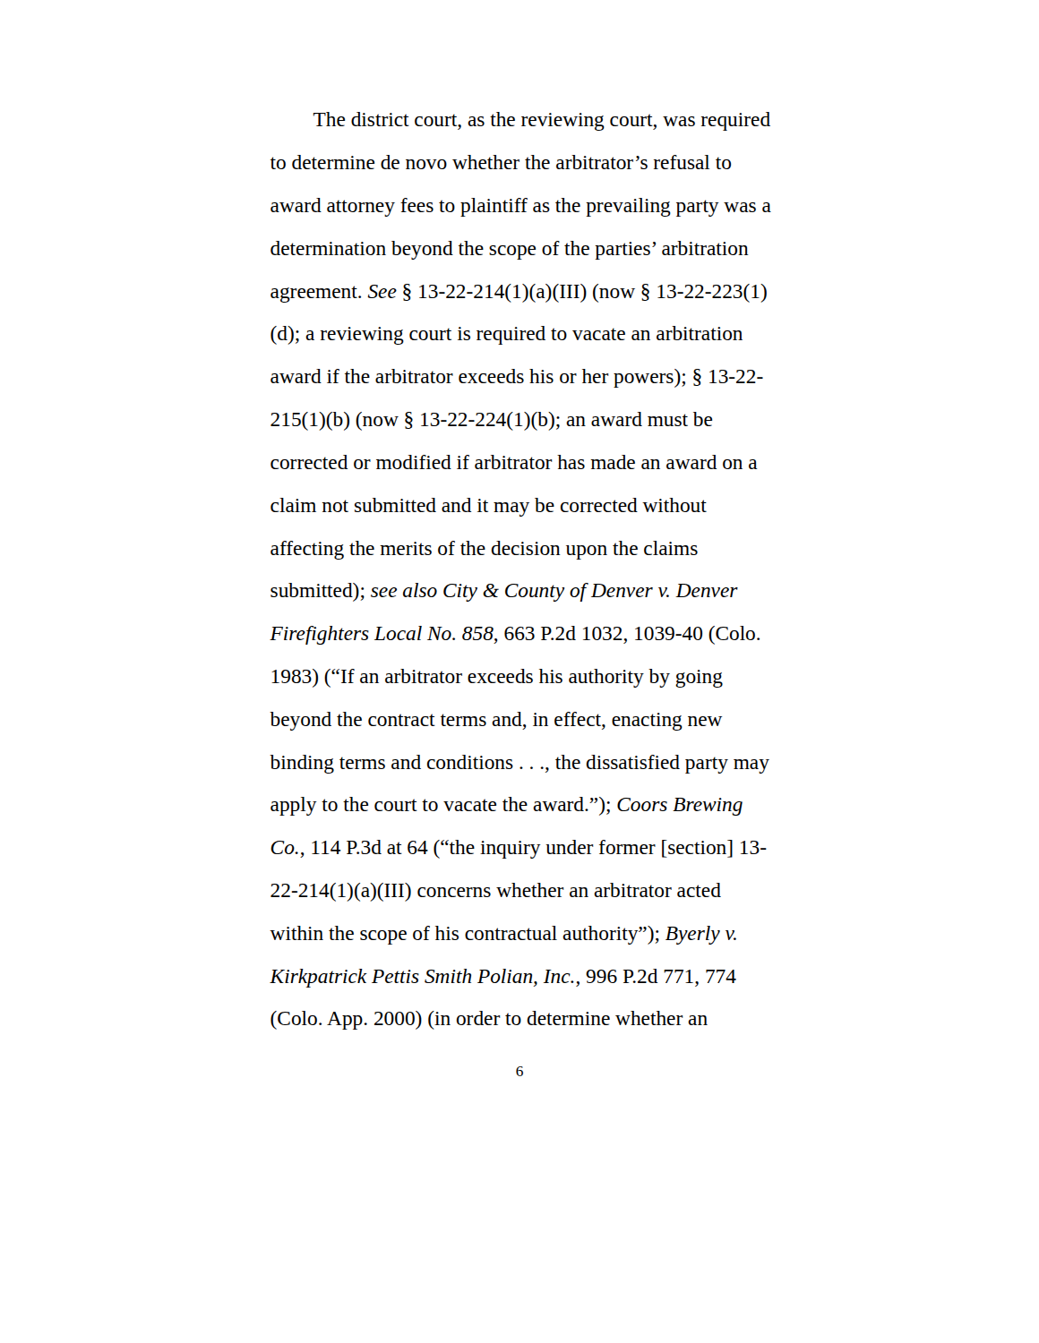The district court, as the reviewing court, was required to determine de novo whether the arbitrator’s refusal to award attorney fees to plaintiff as the prevailing party was a determination beyond the scope of the parties’ arbitration agreement. See § 13-22-214(1)(a)(III) (now § 13-22-223(1)(d); a reviewing court is required to vacate an arbitration award if the arbitrator exceeds his or her powers); § 13-22-215(1)(b) (now § 13-22-224(1)(b); an award must be corrected or modified if arbitrator has made an award on a claim not submitted and it may be corrected without affecting the merits of the decision upon the claims submitted); see also City & County of Denver v. Denver Firefighters Local No. 858, 663 P.2d 1032, 1039-40 (Colo. 1983) (“If an arbitrator exceeds his authority by going beyond the contract terms and, in effect, enacting new binding terms and conditions . . ., the dissatisfied party may apply to the court to vacate the award.”); Coors Brewing Co., 114 P.3d at 64 (“the inquiry under former [section] 13-22-214(1)(a)(III) concerns whether an arbitrator acted within the scope of his contractual authority”); Byerly v. Kirkpatrick Pettis Smith Polian, Inc., 996 P.2d 771, 774 (Colo. App. 2000) (in order to determine whether an
6